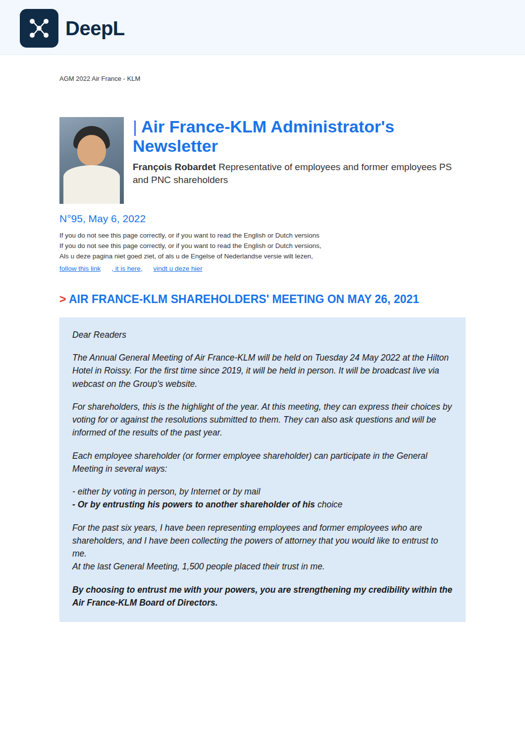DeepL
AGM 2022 Air France - KLM
| Air France-KLM Administrator's Newsletter
François Robardet Representative of employees and former employees PS and PNC shareholders
N°95, May 6, 2022
If you do not see this page correctly, or if you want to read the English or Dutch versions
If you do not see this page correctly, or if you want to read the English or Dutch versions,
Als u deze pagina niet goed ziet, of als u de Engelse of Nederlandse versie wilt lezen,
follow this link , it is here, vindt u deze hier
> AIR FRANCE-KLM SHAREHOLDERS' MEETING ON MAY 26, 2021
Dear Readers
The Annual General Meeting of Air France-KLM will be held on Tuesday 24 May 2022 at the Hilton Hotel in Roissy. For the first time since 2019, it will be held in person. It will be broadcast live via webcast on the Group's website.
For shareholders, this is the highlight of the year. At this meeting, they can express their choices by voting for or against the resolutions submitted to them. They can also ask questions and will be informed of the results of the past year.
Each employee shareholder (or former employee shareholder) can participate in the General Meeting in several ways:
- either by voting in person, by Internet or by mail
- Or by entrusting his powers to another shareholder of his choice
For the past six years, I have been representing employees and former employees who are shareholders, and I have been collecting the powers of attorney that you would like to entrust to me.
At the last General Meeting, 1,500 people placed their trust in me.
By choosing to entrust me with your powers, you are strengthening my credibility within the Air France-KLM Board of Directors.